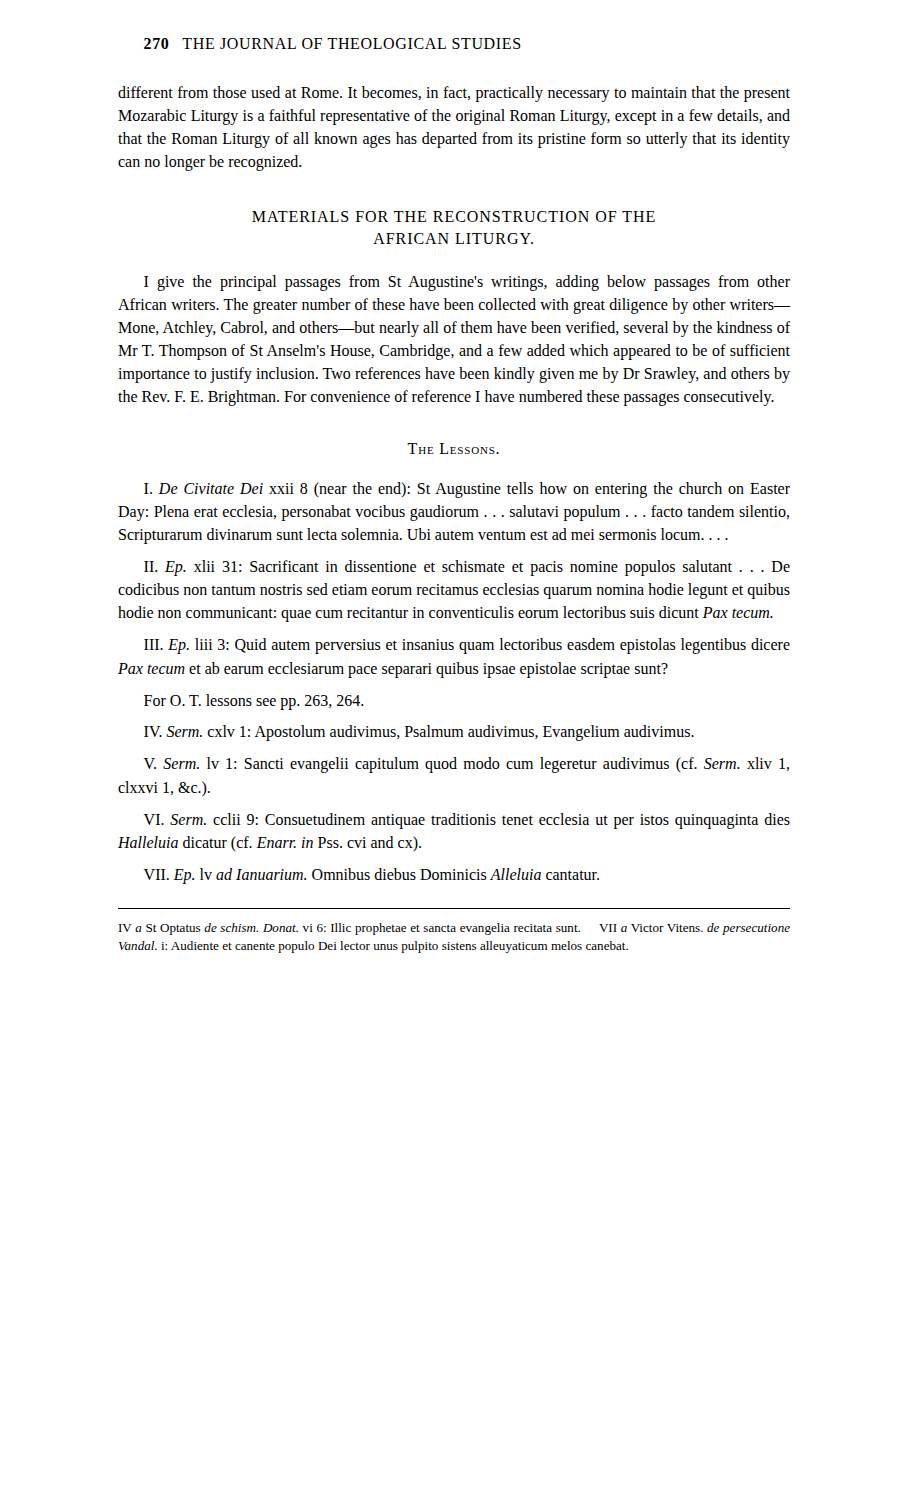270 THE JOURNAL OF THEOLOGICAL STUDIES
different from those used at Rome. It becomes, in fact, practically necessary to maintain that the present Mozarabic Liturgy is a faithful representative of the original Roman Liturgy, except in a few details, and that the Roman Liturgy of all known ages has departed from its pristine form so utterly that its identity can no longer be recognized.
Materials for the Reconstruction of the
African Liturgy.
I give the principal passages from St Augustine's writings, adding below passages from other African writers. The greater number of these have been collected with great diligence by other writers—Mone, Atchley, Cabrol, and others—but nearly all of them have been verified, several by the kindness of Mr T. Thompson of St Anselm's House, Cambridge, and a few added which appeared to be of sufficient importance to justify inclusion. Two references have been kindly given me by Dr Srawley, and others by the Rev. F. E. Brightman. For convenience of reference I have numbered these passages consecutively.
The Lessons.
I. De Civitate Dei xxii 8 (near the end): St Augustine tells how on entering the church on Easter Day: Plena erat ecclesia, personabat vocibus gaudiorum . . . salutavi populum . . . facto tandem silentio, Scripturarum divinarum sunt lecta solemnia. Ubi autem ventum est ad mei sermonis locum. . . .
II. Ep. xlii 31: Sacrificant in dissentione et schismate et pacis nomine populos salutant . . . De codicibus non tantum nostris sed etiam eorum recitamus ecclesias quarum nomina hodie legunt et quibus hodie non communicant: quae cum recitantur in conventiculis eorum lectoribus suis dicunt Pax tecum.
III. Ep. liii 3: Quid autem perversius et insanius quam lectoribus easdem epistolas legentibus dicere Pax tecum et ab earum ecclesiarum pace separari quibus ipsae epistolae scriptae sunt?
For O. T. lessons see pp. 263, 264.
IV. Serm. cxlv 1: Apostolum audivimus, Psalmum audivimus, Evangelium audivimus.
V. Serm. lv 1: Sancti evangelii capitulum quod modo cum legeretur audivimus (cf. Serm. xliv 1, clxxvi 1, &c.).
VI. Serm. cclii 9: Consuetudinem antiquae traditionis tenet ecclesia ut per istos quinquaginta dies Halleluia dicatur (cf. Enarr. in Pss. cvi and cx).
VII. Ep. lv ad Ianuarium. Omnibus diebus Dominicis Alleluia cantatur.
IV a St Optatus de schism. Donat. vi 6: Illic prophetae et sancta evangelia recitata sunt. VII a Victor Vitens. de persecutione Vandal. i: Audiente et canente populo Dei lector unus pulpito sistens alleuyaticum melos canebat.